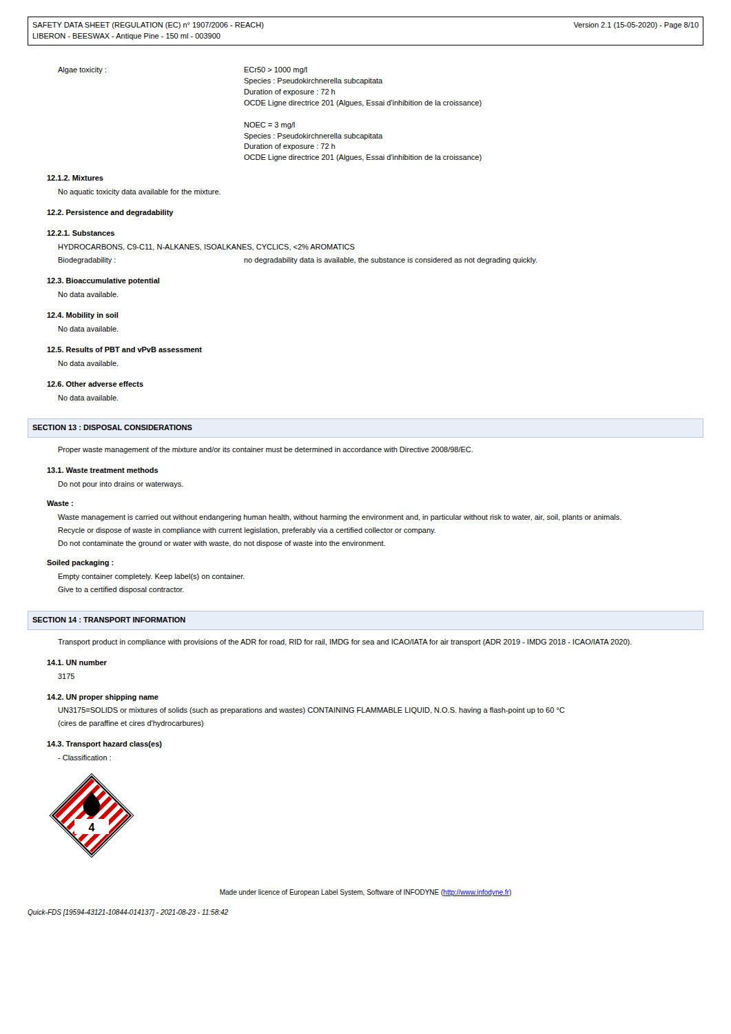SAFETY DATA SHEET (REGULATION (EC) n° 1907/2006 - REACH)
Version 2.1 (15-05-2020) - Page 8/10
LIBERON - BEESWAX - Antique Pine - 150 ml - 003900
Algae toxicity :
ECr50 > 1000 mg/l
Species : Pseudokirchnerella subcapitata
Duration of exposure : 72 h
OCDE Ligne directrice 201 (Algues, Essai d'inhibition de la croissance)
NOEC = 3 mg/l
Species : Pseudokirchnerella subcapitata
Duration of exposure : 72 h
OCDE Ligne directrice 201 (Algues, Essai d'inhibition de la croissance)
12.1.2. Mixtures
No aquatic toxicity data available for the mixture.
12.2. Persistence and degradability
12.2.1. Substances
HYDROCARBONS, C9-C11, N-ALKANES, ISOALKANES, CYCLICS, <2% AROMATICS
Biodegradability :
no degradability data is available, the substance is considered as not degrading quickly.
12.3. Bioaccumulative potential
No data available.
12.4. Mobility in soil
No data available.
12.5. Results of PBT and vPvB assessment
No data available.
12.6. Other adverse effects
No data available.
SECTION 13 : DISPOSAL CONSIDERATIONS
Proper waste management of the mixture and/or its container must be determined in accordance with Directive 2008/98/EC.
13.1. Waste treatment methods
Do not pour into drains or waterways.
Waste :
Waste management is carried out without endangering human health, without harming the environment and, in particular without risk to water, air, soil, plants or animals.
Recycle or dispose of waste in compliance with current legislation, preferably via a certified collector or company.
Do not contaminate the ground or water with waste, do not dispose of waste into the environment.
Soiled packaging :
Empty container completely. Keep label(s) on container.
Give to a certified disposal contractor.
SECTION 14 : TRANSPORT INFORMATION
Transport product in compliance with provisions of the ADR for road, RID for rail, IMDG for sea and ICAO/IATA for air transport (ADR 2019 - IMDG 2018 - ICAO/IATA 2020).
14.1. UN number
3175
14.2. UN proper shipping name
UN3175=SOLIDS or mixtures of solids (such as preparations and wastes) CONTAINING FLAMMABLE LIQUID, N.O.S. having a flash-point up to 60 °C
(cires de paraffine et cires d'hydrocarbures)
14.3. Transport hazard class(es)
- Classification :
4
Made under licence of European Label System, Software of INFODYNE (http://www.infodyne.fr)
Quick-FDS [19594-43121-10844-014137] - 2021-08-23 - 11:58:42